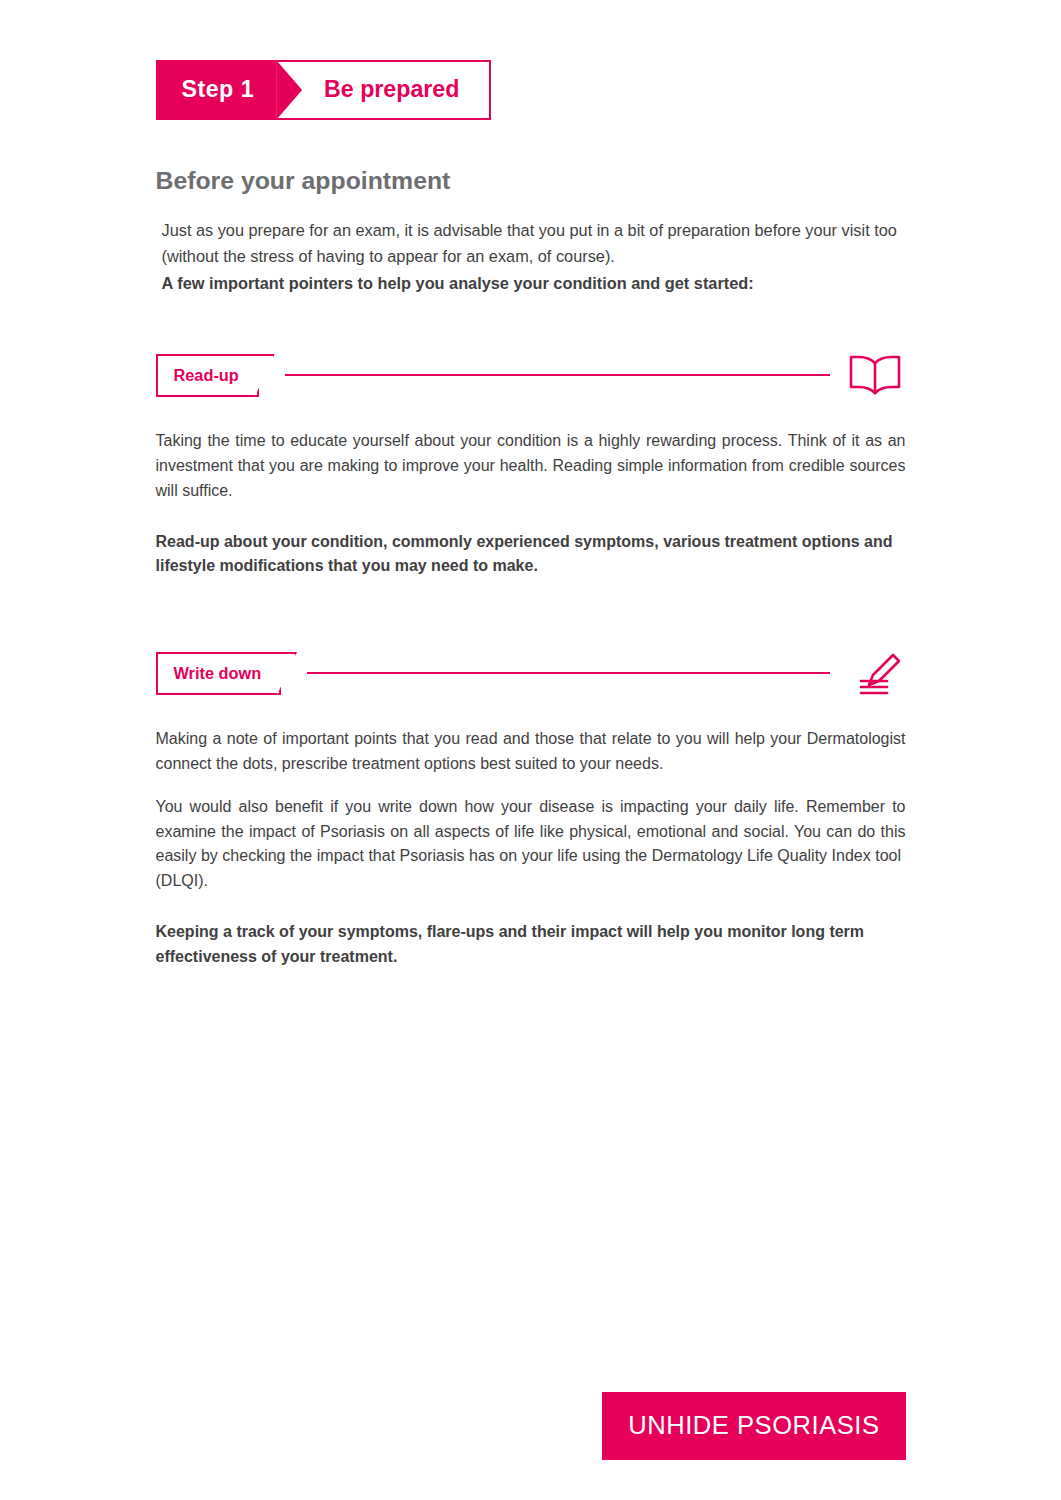Step 1
Be prepared
Before your appointment
Just as you prepare for an exam, it is advisable that you put in a bit of preparation before your visit too (without the stress of having to appear for an exam, of course). A few important pointers to help you analyse your condition and get started:
Read-up
Taking the time to educate yourself about your condition is a highly rewarding process. Think of it as an investment that you are making to improve your health. Reading simple information from credible sources will suffice.
Read-up about your condition, commonly experienced symptoms, various treatment options and lifestyle modifications that you may need to make.
Write down
Making a note of important points that you read and those that relate to you will help your Dermatologist connect the dots, prescribe treatment options best suited to your needs.
You would also benefit if you write down how your disease is impacting your daily life. Remember to examine the impact of Psoriasis on all aspects of life like physical, emotional and social. You can do this easily by checking the impact that Psoriasis has on your life using the Dermatology Life Quality Index tool (DLQI).
Keeping a track of your symptoms, flare-ups and their impact will help you monitor long term effectiveness of your treatment.
UNHIDE PSORIASIS